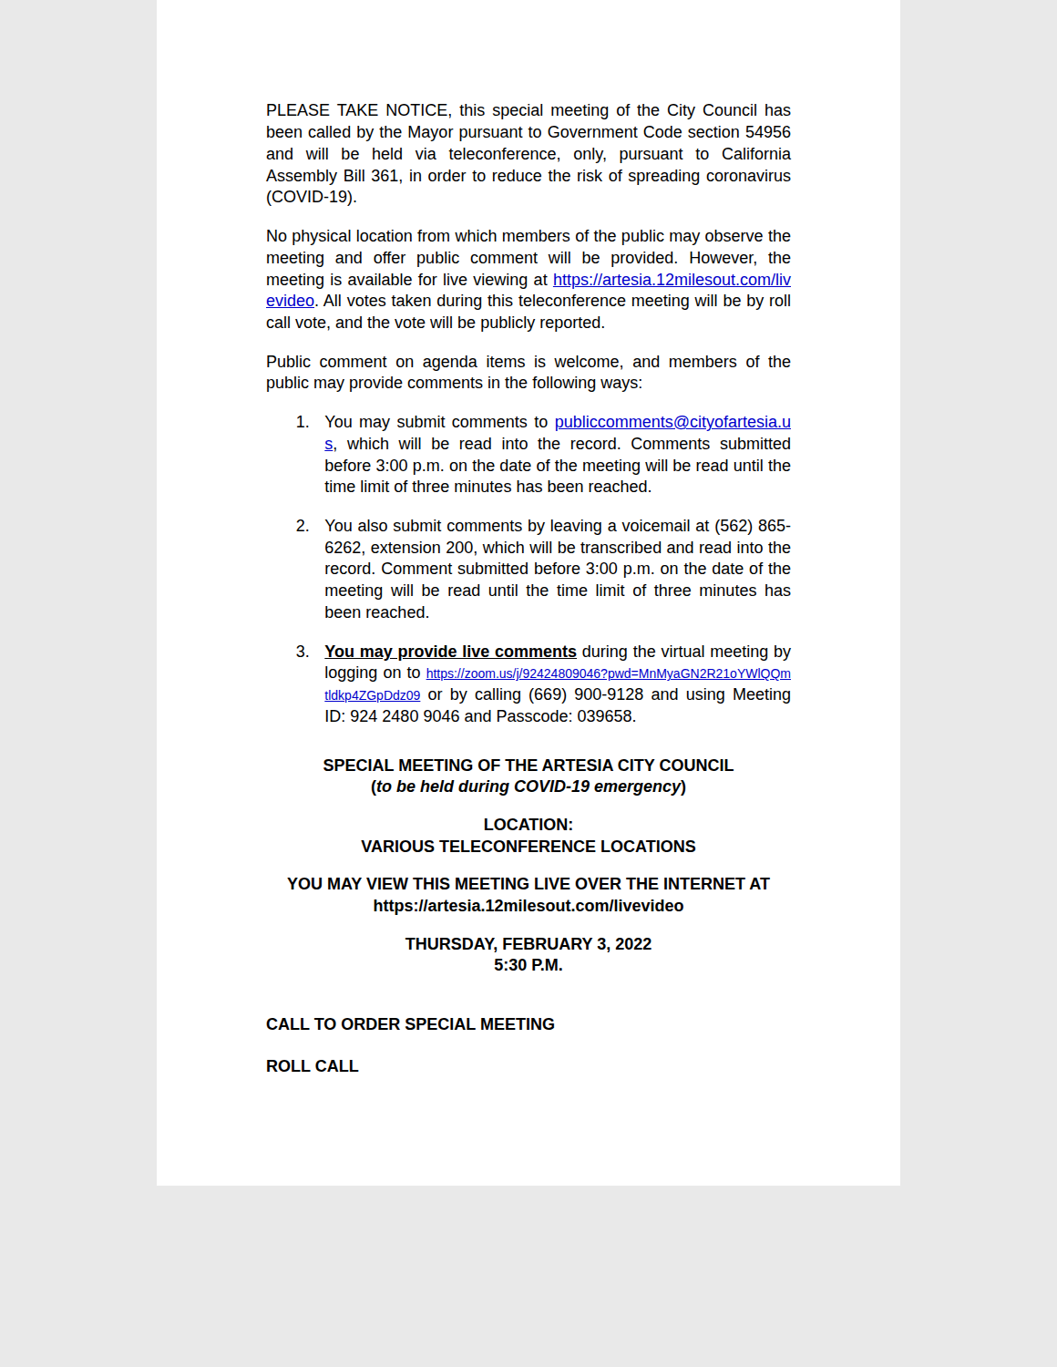PLEASE TAKE NOTICE, this special meeting of the City Council has been called by the Mayor pursuant to Government Code section 54956 and will be held via teleconference, only, pursuant to California Assembly Bill 361, in order to reduce the risk of spreading coronavirus (COVID-19).
No physical location from which members of the public may observe the meeting and offer public comment will be provided. However, the meeting is available for live viewing at https://artesia.12milesout.com/livevideo. All votes taken during this teleconference meeting will be by roll call vote, and the vote will be publicly reported.
Public comment on agenda items is welcome, and members of the public may provide comments in the following ways:
You may submit comments to publiccomments@cityofartesia.us, which will be read into the record. Comments submitted before 3:00 p.m. on the date of the meeting will be read until the time limit of three minutes has been reached.
You also submit comments by leaving a voicemail at (562) 865-6262, extension 200, which will be transcribed and read into the record. Comment submitted before 3:00 p.m. on the date of the meeting will be read until the time limit of three minutes has been reached.
You may provide live comments during the virtual meeting by logging on to https://zoom.us/j/92424809046?pwd=MnMyaGN2R21oYWlQQmtldkp4ZGpDdz09 or by calling (669) 900-9128 and using Meeting ID: 924 2480 9046 and Passcode: 039658.
SPECIAL MEETING OF THE ARTESIA CITY COUNCIL
(to be held during COVID-19 emergency)
LOCATION:
VARIOUS TELECONFERENCE LOCATIONS
YOU MAY VIEW THIS MEETING LIVE OVER THE INTERNET AT
https://artesia.12milesout.com/livevideo
THURSDAY, FEBRUARY 3, 2022
5:30 P.M.
CALL TO ORDER SPECIAL MEETING
ROLL CALL